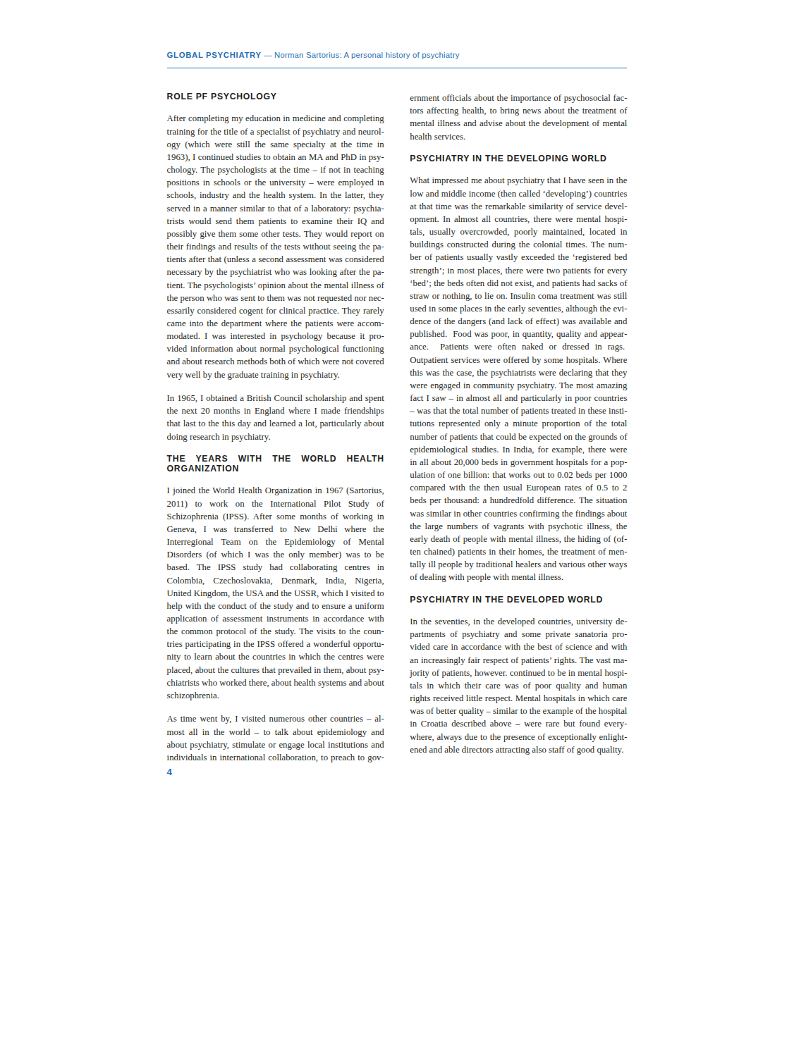GLOBAL PSYCHIATRY — Norman Sartorius: A personal history of psychiatry
Role pf psychology
After completing my education in medicine and completing training for the title of a specialist of psychiatry and neurology (which were still the same specialty at the time in 1963), I continued studies to obtain an MA and PhD in psychology. The psychologists at the time – if not in teaching positions in schools or the university – were employed in schools, industry and the health system. In the latter, they served in a manner similar to that of a laboratory: psychiatrists would send them patients to examine their IQ and possibly give them some other tests. They would report on their findings and results of the tests without seeing the patients after that (unless a second assessment was considered necessary by the psychiatrist who was looking after the patient. The psychologists’ opinion about the mental illness of the person who was sent to them was not requested nor necessarily considered cogent for clinical practice. They rarely came into the department where the patients were accommodated. I was interested in psychology because it provided information about normal psychological functioning and about research methods both of which were not covered very well by the graduate training in psychiatry.
In 1965, I obtained a British Council scholarship and spent the next 20 months in England where I made friendships that last to the this day and learned a lot, particularly about doing research in psychiatry.
The years with the World Health Organization
I joined the World Health Organization in 1967 (Sartorius, 2011) to work on the International Pilot Study of Schizophrenia (IPSS). After some months of working in Geneva, I was transferred to New Delhi where the Interregional Team on the Epidemiology of Mental Disorders (of which I was the only member) was to be based. The IPSS study had collaborating centres in Colombia, Czechoslovakia, Denmark, India, Nigeria, United Kingdom, the USA and the USSR, which I visited to help with the conduct of the study and to ensure a uniform application of assessment instruments in accordance with the common protocol of the study. The visits to the countries participating in the IPSS offered a wonderful opportunity to learn about the countries in which the centres were placed, about the cultures that prevailed in them, about psychiatrists who worked there, about health systems and about schizophrenia.
As time went by, I visited numerous other countries – almost all in the world – to talk about epidemiology and about psychiatry, stimulate or engage local institutions and individuals in international collaboration, to preach to government officials about the importance of psychosocial factors affecting health, to bring news about the treatment of mental illness and advise about the development of mental health services.
Psychiatry in the developing world
What impressed me about psychiatry that I have seen in the low and middle income (then called ‘developing’) countries at that time was the remarkable similarity of service development. In almost all countries, there were mental hospitals, usually overcrowded, poorly maintained, located in buildings constructed during the colonial times. The number of patients usually vastly exceeded the ‘registered bed strength’; in most places, there were two patients for every ‘bed’; the beds often did not exist, and patients had sacks of straw or nothing, to lie on. Insulin coma treatment was still used in some places in the early seventies, although the evidence of the dangers (and lack of effect) was available and published. Food was poor, in quantity, quality and appearance. Patients were often naked or dressed in rags. Outpatient services were offered by some hospitals. Where this was the case, the psychiatrists were declaring that they were engaged in community psychiatry. The most amazing fact I saw – in almost all and particularly in poor countries – was that the total number of patients treated in these institutions represented only a minute proportion of the total number of patients that could be expected on the grounds of epidemiological studies. In India, for example, there were in all about 20,000 beds in government hospitals for a population of one billion: that works out to 0.02 beds per 1000 compared with the then usual European rates of 0.5 to 2 beds per thousand: a hundredfold difference. The situation was similar in other countries confirming the findings about the large numbers of vagrants with psychotic illness, the early death of people with mental illness, the hiding of (often chained) patients in their homes, the treatment of mentally ill people by traditional healers and various other ways of dealing with people with mental illness.
Psychiatry in the developed world
In the seventies, in the developed countries, university departments of psychiatry and some private sanatoria provided care in accordance with the best of science and with an increasingly fair respect of patients’ rights. The vast majority of patients, however. continued to be in mental hospitals in which their care was of poor quality and human rights received little respect. Mental hospitals in which care was of better quality – similar to the example of the hospital in Croatia described above – were rare but found everywhere, always due to the presence of exceptionally enlightened and able directors attracting also staff of good quality.
4